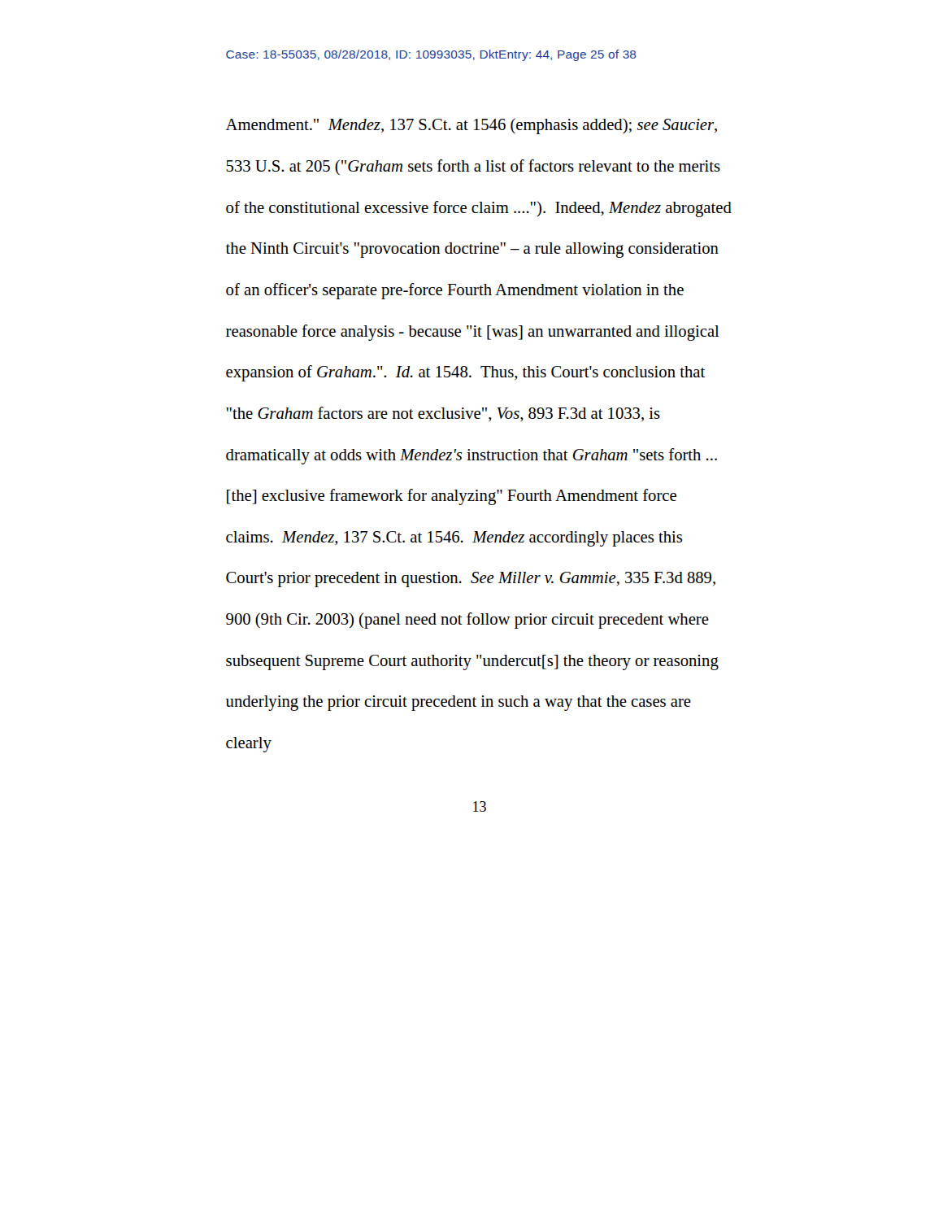Case: 18-55035, 08/28/2018, ID: 10993035, DktEntry: 44, Page 25 of 38
Amendment." Mendez, 137 S.Ct. at 1546 (emphasis added); see Saucier, 533 U.S. at 205 ("Graham sets forth a list of factors relevant to the merits of the constitutional excessive force claim ...."). Indeed, Mendez abrogated the Ninth Circuit's "provocation doctrine" – a rule allowing consideration of an officer's separate pre-force Fourth Amendment violation in the reasonable force analysis - because "it [was] an unwarranted and illogical expansion of Graham.". Id. at 1548. Thus, this Court's conclusion that "the Graham factors are not exclusive", Vos, 893 F.3d at 1033, is dramatically at odds with Mendez's instruction that Graham "sets forth ... [the] exclusive framework for analyzing" Fourth Amendment force claims. Mendez, 137 S.Ct. at 1546. Mendez accordingly places this Court's prior precedent in question. See Miller v. Gammie, 335 F.3d 889, 900 (9th Cir. 2003) (panel need not follow prior circuit precedent where subsequent Supreme Court authority "undercut[s] the theory or reasoning underlying the prior circuit precedent in such a way that the cases are clearly
13